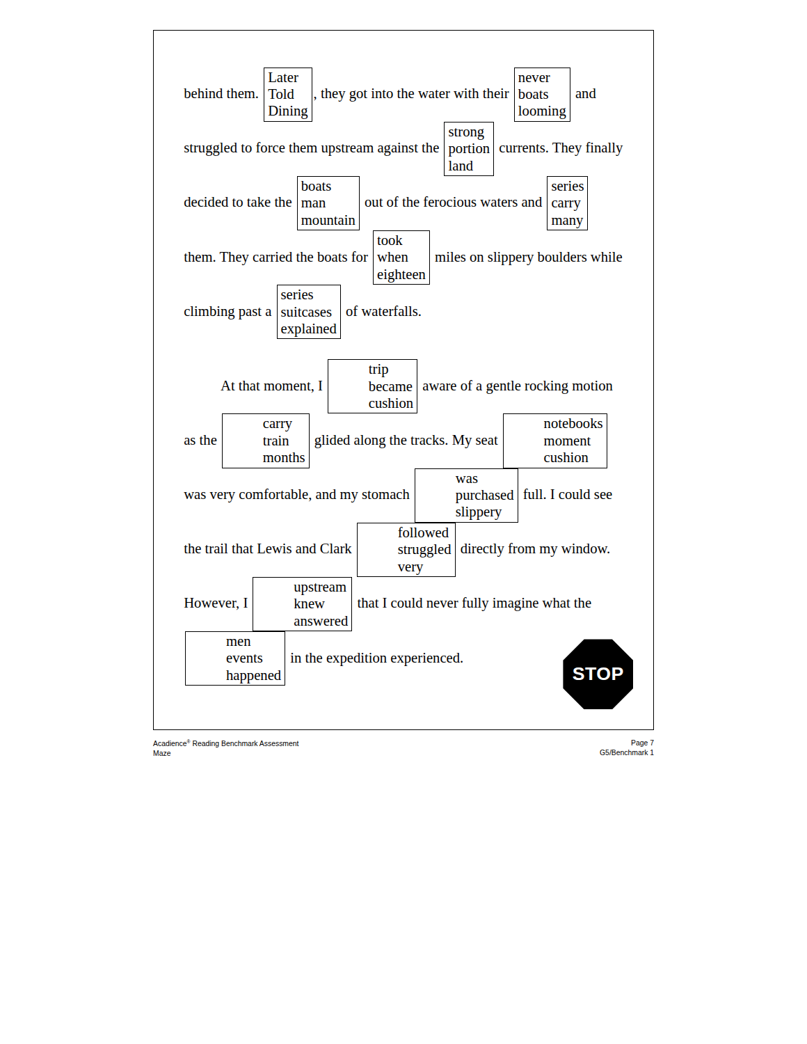behind them. Later Told Dining, they got into the water with their never boats looming and struggled to force them upstream against the strong portion land currents. They finally decided to take the boats man mountain out of the ferocious waters and series carry many them. They carried the boats for took when eighteen miles on slippery boulders while climbing past a series suitcases explained of waterfalls.
At that moment, I trip became cushion aware of a gentle rocking motion as the carry train months glided along the tracks. My seat notebooks moment cushion was very comfortable, and my stomach was purchased slippery full. I could see the trail that Lewis and Clark followed struggled very directly from my window. However, I upstream knew answered that I could never fully imagine what the men events happened in the expedition experienced.
STOP
Acadience® Reading Benchmark Assessment
Maze
Page 7
G5/Benchmark 1